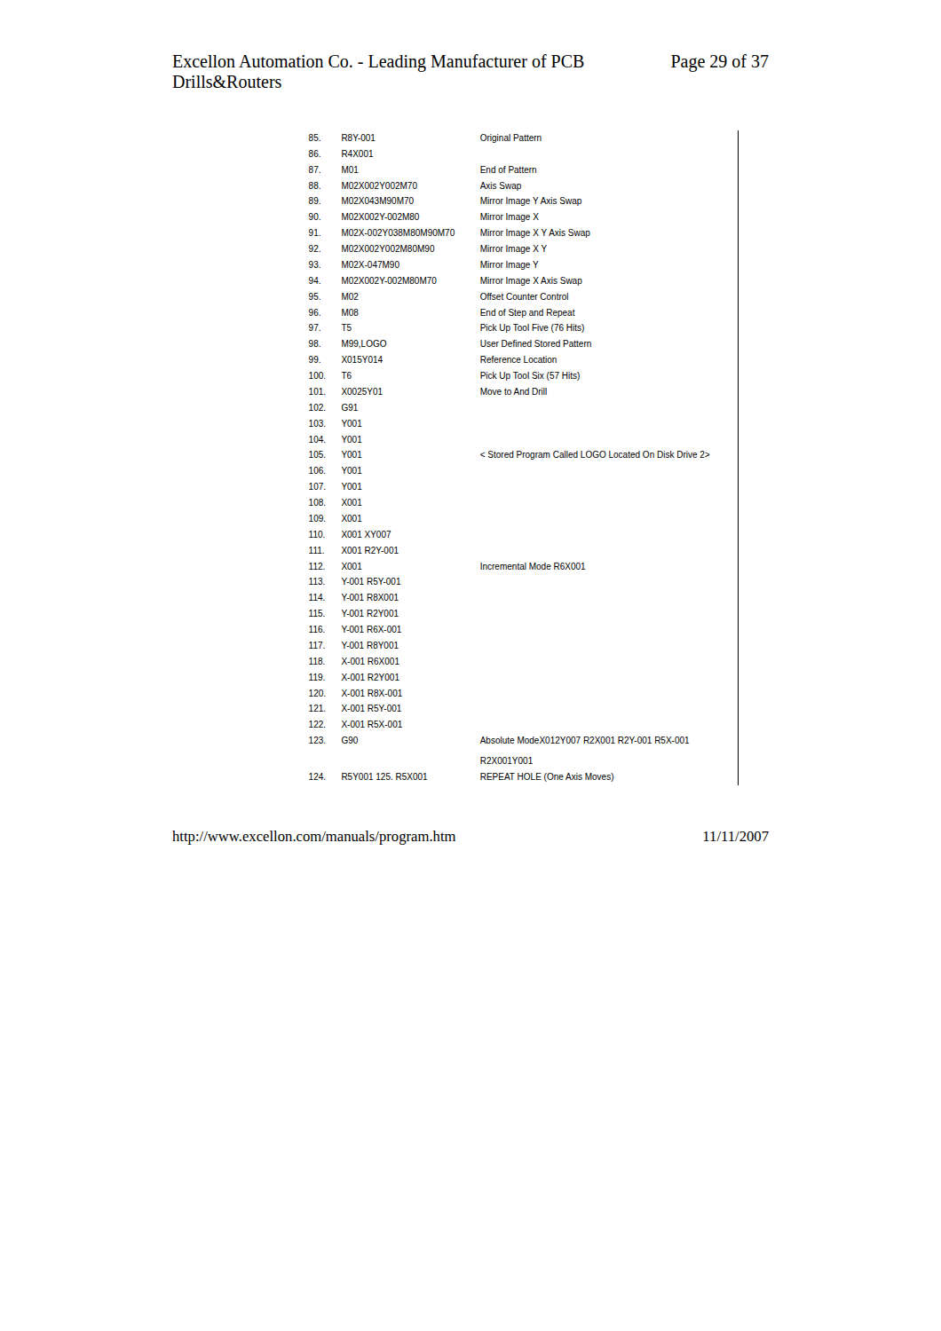Excellon Automation Co. - Leading Manufacturer of PCB Drills&Routers
Page 29 of 37
| 85. | R8Y-001 | Original Pattern |
| 86. | R4X001 | |
| 87. | M01 | End of Pattern |
| 88. | M02X002Y002M70 | Axis Swap |
| 89. | M02X043M90M70 | Mirror Image Y Axis Swap |
| 90. | M02X002Y-002M80 | Mirror Image X |
| 91. | M02X-002Y038M80M90M70 | Mirror Image X Y Axis Swap |
| 92. | M02X002Y002M80M90 | Mirror Image X Y |
| 93. | M02X-047M90 | Mirror Image Y |
| 94. | M02X002Y-002M80M70 | Mirror Image X Axis Swap |
| 95. | M02 | Offset Counter Control |
| 96. | M08 | End of Step and Repeat |
| 97. | T5 | Pick Up Tool Five (76 Hits) |
| 98. | M99,LOGO | User Defined Stored Pattern |
| 99. | X015Y014 | Reference Location |
| 100. | T6 | Pick Up Tool Six (57 Hits) |
| 101. | X0025Y01 | Move to And Drill |
| 102. | G91 | |
| 103. | Y001 | |
| 104. | Y001 | |
| 105. | Y001 | < Stored Program Called LOGO Located On Disk Drive 2> |
| 106. | Y001 | |
| 107. | Y001 | |
| 108. | X001 | |
| 109. | X001 | |
| 110. | X001 XY007 | |
| 111. | X001 R2Y-001 | |
| 112. | X001 | Incremental Mode R6X001 |
| 113. | Y-001 R5Y-001 | |
| 114. | Y-001 R8X001 | |
| 115. | Y-001 R2Y001 | |
| 116. | Y-001 R6X-001 | |
| 117. | Y-001 R8Y001 | |
| 118. | X-001 R6X001 | |
| 119. | X-001 R2Y001 | |
| 120. | X-001 R8X-001 | |
| 121. | X-001 R5Y-001 | |
| 122. | X-001 R5X-001 | |
| 123. | G90 | Absolute ModeX012Y007 R2X001 R2Y-001 R5X-001 R2X001Y001 |
| 124. | R5Y001 125. R5X001 | REPEAT HOLE (One Axis Moves) |
http://www.excellon.com/manuals/program.htm
11/11/2007